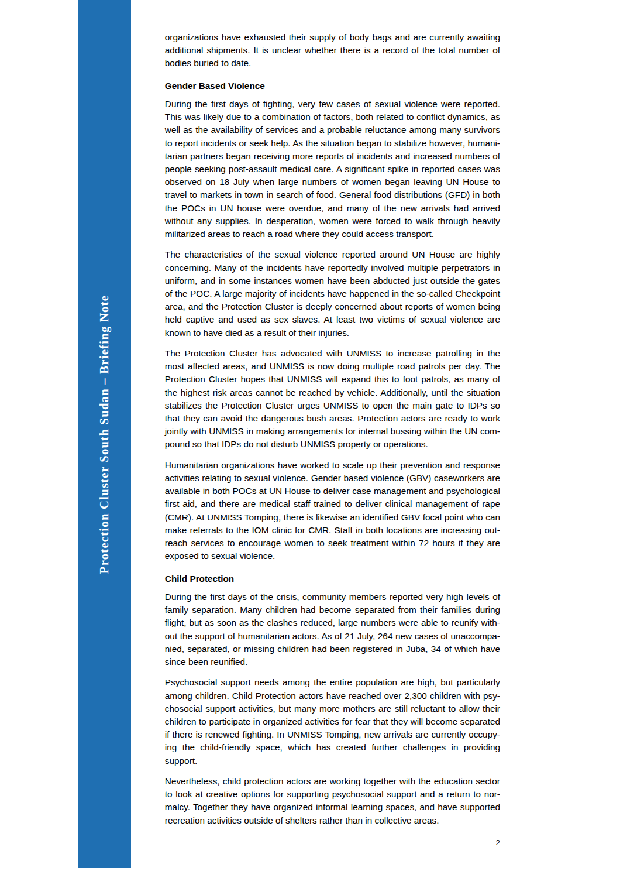Protection Cluster South Sudan – Briefing Note
organizations have exhausted their supply of body bags and are currently awaiting additional shipments. It is unclear whether there is a record of the total number of bodies buried to date.
Gender Based Violence
During the first days of fighting, very few cases of sexual violence were reported. This was likely due to a combination of factors, both related to conflict dynamics, as well as the availability of services and a probable reluctance among many survivors to report incidents or seek help. As the situation began to stabilize however, humanitarian partners began receiving more reports of incidents and increased numbers of people seeking post-assault medical care. A significant spike in reported cases was observed on 18 July when large numbers of women began leaving UN House to travel to markets in town in search of food. General food distributions (GFD) in both the POCs in UN house were overdue, and many of the new arrivals had arrived without any supplies. In desperation, women were forced to walk through heavily militarized areas to reach a road where they could access transport.
The characteristics of the sexual violence reported around UN House are highly concerning. Many of the incidents have reportedly involved multiple perpetrators in uniform, and in some instances women have been abducted just outside the gates of the POC. A large majority of incidents have happened in the so-called Checkpoint area, and the Protection Cluster is deeply concerned about reports of women being held captive and used as sex slaves. At least two victims of sexual violence are known to have died as a result of their injuries.
The Protection Cluster has advocated with UNMISS to increase patrolling in the most affected areas, and UNMISS is now doing multiple road patrols per day. The Protection Cluster hopes that UNMISS will expand this to foot patrols, as many of the highest risk areas cannot be reached by vehicle. Additionally, until the situation stabilizes the Protection Cluster urges UNMISS to open the main gate to IDPs so that they can avoid the dangerous bush areas. Protection actors are ready to work jointly with UNMISS in making arrangements for internal bussing within the UN compound so that IDPs do not disturb UNMISS property or operations.
Humanitarian organizations have worked to scale up their prevention and response activities relating to sexual violence. Gender based violence (GBV) caseworkers are available in both POCs at UN House to deliver case management and psychological first aid, and there are medical staff trained to deliver clinical management of rape (CMR). At UNMISS Tomping, there is likewise an identified GBV focal point who can make referrals to the IOM clinic for CMR. Staff in both locations are increasing outreach services to encourage women to seek treatment within 72 hours if they are exposed to sexual violence.
Child Protection
During the first days of the crisis, community members reported very high levels of family separation. Many children had become separated from their families during flight, but as soon as the clashes reduced, large numbers were able to reunify without the support of humanitarian actors. As of 21 July, 264 new cases of unaccompanied, separated, or missing children had been registered in Juba, 34 of which have since been reunified.
Psychosocial support needs among the entire population are high, but particularly among children. Child Protection actors have reached over 2,300 children with psychosocial support activities, but many more mothers are still reluctant to allow their children to participate in organized activities for fear that they will become separated if there is renewed fighting. In UNMISS Tomping, new arrivals are currently occupying the child-friendly space, which has created further challenges in providing support.
Nevertheless, child protection actors are working together with the education sector to look at creative options for supporting psychosocial support and a return to normalcy. Together they have organized informal learning spaces, and have supported recreation activities outside of shelters rather than in collective areas.
2